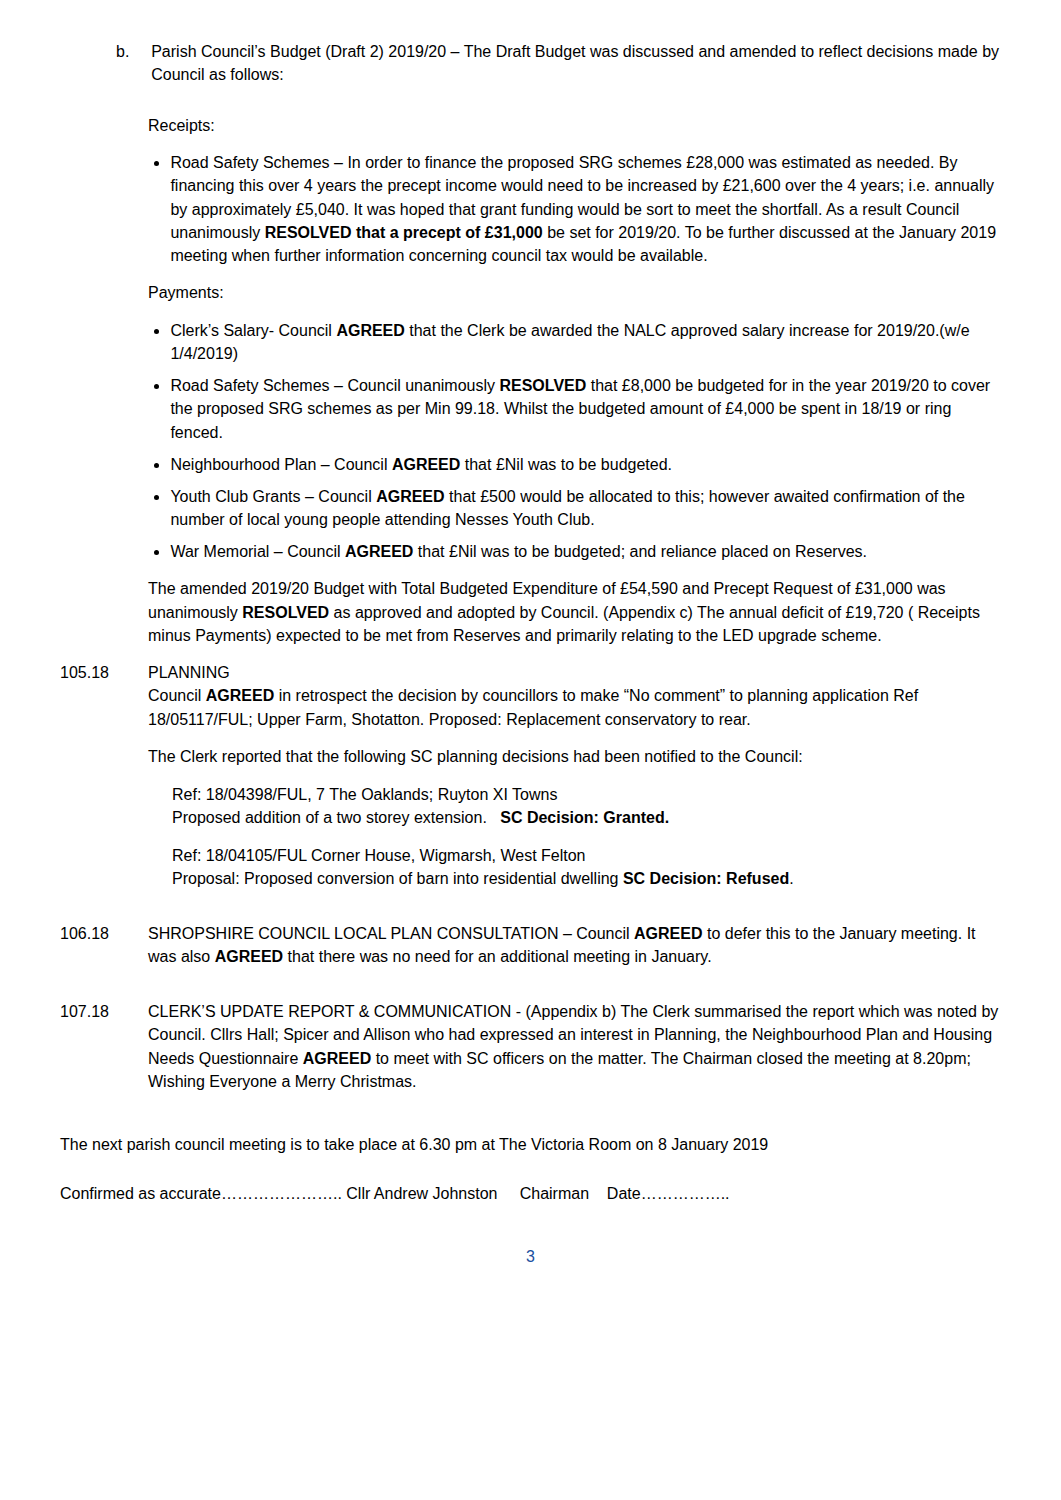b.
Parish Council’s Budget (Draft 2) 2019/20 – The Draft Budget was discussed and amended to reflect decisions made by Council as follows:
Receipts:
Road Safety Schemes – In order to finance the proposed SRG schemes £28,000 was estimated as needed. By financing this over 4 years the precept income would need to be increased by £21,600 over the 4 years; i.e. annually by approximately £5,040. It was hoped that grant funding would be sort to meet the shortfall. As a result Council unanimously RESOLVED that a precept of £31,000 be set for 2019/20. To be further discussed at the January 2019 meeting when further information concerning council tax would be available.
Payments:
Clerk’s Salary- Council AGREED that the Clerk be awarded the NALC approved salary increase for 2019/20.(w/e 1/4/2019)
Road Safety Schemes – Council unanimously RESOLVED that £8,000 be budgeted for in the year 2019/20 to cover the proposed SRG schemes as per Min 99.18. Whilst the budgeted amount of £4,000 be spent in 18/19 or ring fenced.
Neighbourhood Plan – Council AGREED that £Nil was to be budgeted.
Youth Club Grants – Council AGREED that £500 would be allocated to this; however awaited confirmation of the number of local young people attending Nesses Youth Club.
War Memorial – Council AGREED that £Nil was to be budgeted; and reliance placed on Reserves.
The amended 2019/20 Budget with Total Budgeted Expenditure of £54,590 and Precept Request of £31,000 was unanimously RESOLVED as approved and adopted by Council. (Appendix c) The annual deficit of £19,720 ( Receipts minus Payments) expected to be met from Reserves and primarily relating to the LED upgrade scheme.
105.18
PLANNING
Council AGREED in retrospect the decision by councillors to make “No comment” to planning application Ref 18/05117/FUL; Upper Farm, Shotatton. Proposed: Replacement conservatory to rear.
The Clerk reported that the following SC planning decisions had been notified to the Council:
Ref: 18/04398/FUL, 7 The Oaklands; Ruyton XI Towns
Proposed addition of a two storey extension. SC Decision: Granted.
Ref: 18/04105/FUL Corner House, Wigmarsh, West Felton
Proposal: Proposed conversion of barn into residential dwelling SC Decision: Refused.
106.18
SHROPSHIRE COUNCIL LOCAL PLAN CONSULTATION – Council AGREED to defer this to the January meeting. It was also AGREED that there was no need for an additional meeting in January.
107.18
CLERK’S UPDATE REPORT & COMMUNICATION - (Appendix b) The Clerk summarised the report which was noted by Council. Cllrs Hall; Spicer and Allison who had expressed an interest in Planning, the Neighbourhood Plan and Housing Needs Questionnaire AGREED to meet with SC officers on the matter. The Chairman closed the meeting at 8.20pm; Wishing Everyone a Merry Christmas.
The next parish council meeting is to take place at 6.30 pm at The Victoria Room on 8 January 2019
Confirmed as accurate………………….. Cllr Andrew Johnston Chairman Date……………..
3